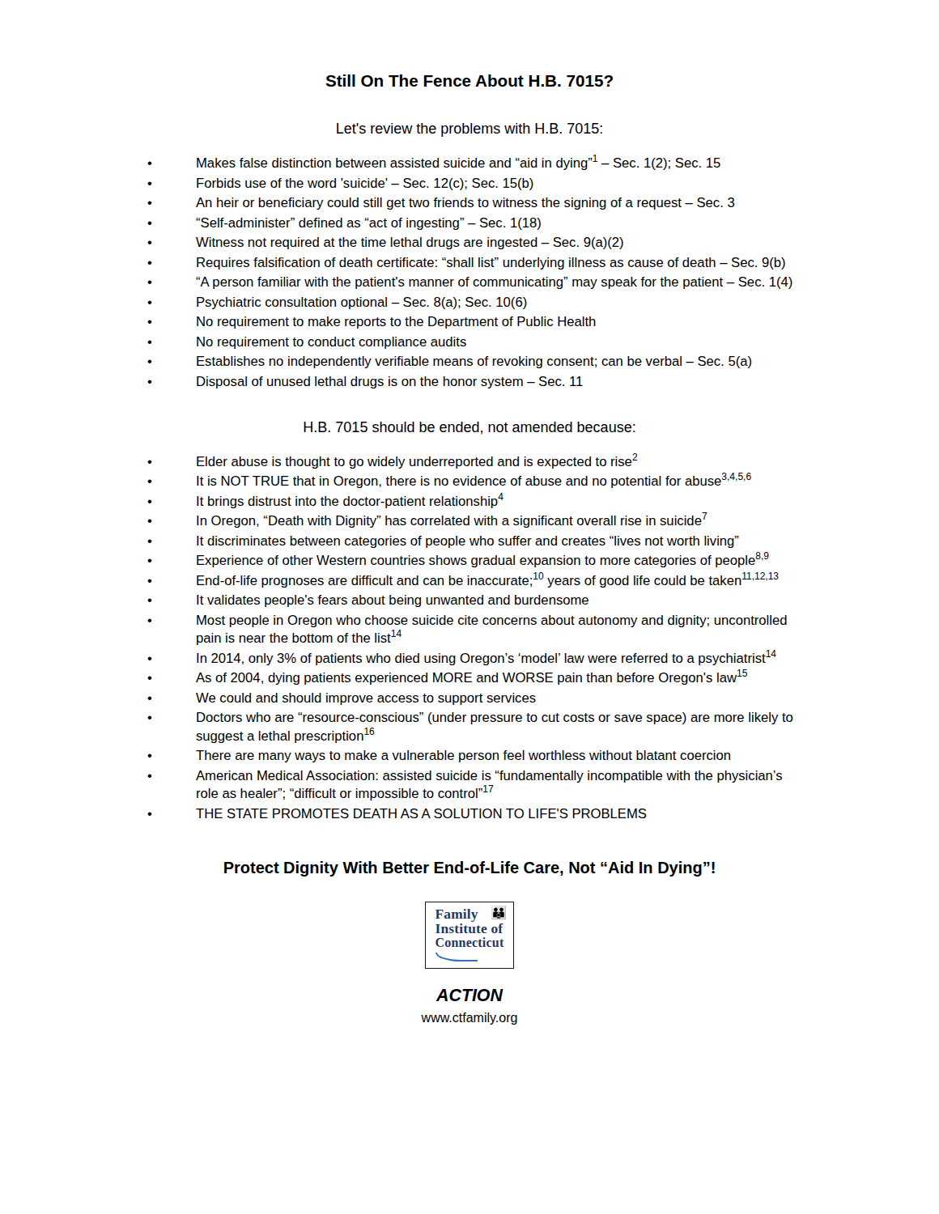Still On The Fence About H.B. 7015?
Let's review the problems with H.B. 7015:
Makes false distinction between assisted suicide and “aid in dying”1 – Sec. 1(2); Sec. 15
Forbids use of the word 'suicide' – Sec. 12(c); Sec. 15(b)
An heir or beneficiary could still get two friends to witness the signing of a request – Sec. 3
“Self-administer” defined as “act of ingesting” – Sec. 1(18)
Witness not required at the time lethal drugs are ingested – Sec. 9(a)(2)
Requires falsification of death certificate: “shall list” underlying illness as cause of death – Sec. 9(b)
“A person familiar with the patient's manner of communicating” may speak for the patient – Sec. 1(4)
Psychiatric consultation optional – Sec. 8(a); Sec. 10(6)
No requirement to make reports to the Department of Public Health
No requirement to conduct compliance audits
Establishes no independently verifiable means of revoking consent; can be verbal – Sec. 5(a)
Disposal of unused lethal drugs is on the honor system – Sec. 11
H.B. 7015 should be ended, not amended because:
Elder abuse is thought to go widely underreported and is expected to rise2
It is NOT TRUE that in Oregon, there is no evidence of abuse and no potential for abuse3,4,5,6
It brings distrust into the doctor-patient relationship4
In Oregon, “Death with Dignity” has correlated with a significant overall rise in suicide7
It discriminates between categories of people who suffer and creates “lives not worth living”
Experience of other Western countries shows gradual expansion to more categories of people8,9
End-of-life prognoses are difficult and can be inaccurate;10 years of good life could be taken11,12,13
It validates people's fears about being unwanted and burdensome
Most people in Oregon who choose suicide cite concerns about autonomy and dignity; uncontrolled pain is near the bottom of the list14
In 2014, only 3% of patients who died using Oregon’s ‘model’ law were referred to a psychiatrist14
As of 2004, dying patients experienced MORE and WORSE pain than before Oregon's law15
We could and should improve access to support services
Doctors who are “resource-conscious” (under pressure to cut costs or save space) are more likely to suggest a lethal prescription16
There are many ways to make a vulnerable person feel worthless without blatant coercion
American Medical Association: assisted suicide is “fundamentally incompatible with the physician’s role as healer”; “difficult or impossible to control”17
THE STATE PROMOTES DEATH AS A SOLUTION TO LIFE'S PROBLEMS
Protect Dignity With Better End-of-Life Care, Not “Aid In Dying”!
👪
Family
Institute of
Connecticut
ACTION
www.ctfamily.org